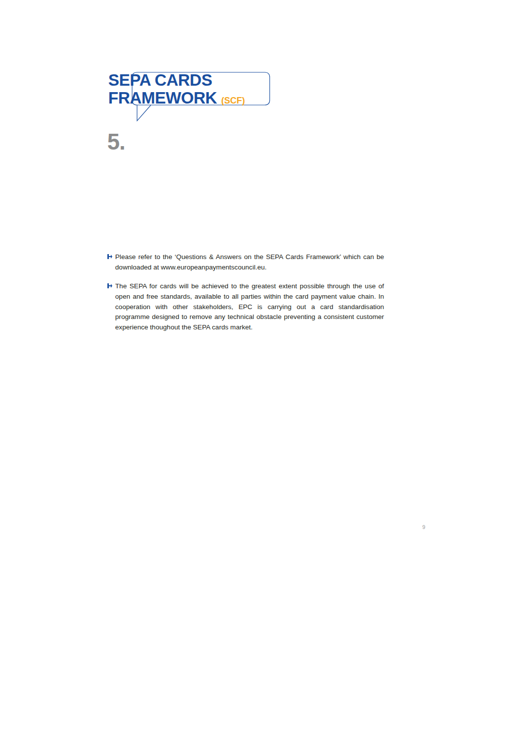SEPA CARDS
FRAMEWORK (SCF)
5.
Please refer to the ‘Questions & Answers on the SEPA Cards Framework’ which can be downloaded at www.europeanpaymentscouncil.eu.
The SEPA for cards will be achieved to the greatest extent possible through the use of open and free standards, available to all parties within the card payment value chain. In cooperation with other stakeholders, EPC is carrying out a card standardisation programme designed to remove any technical obstacle preventing a consistent customer experience thoughout the SEPA cards market.
9